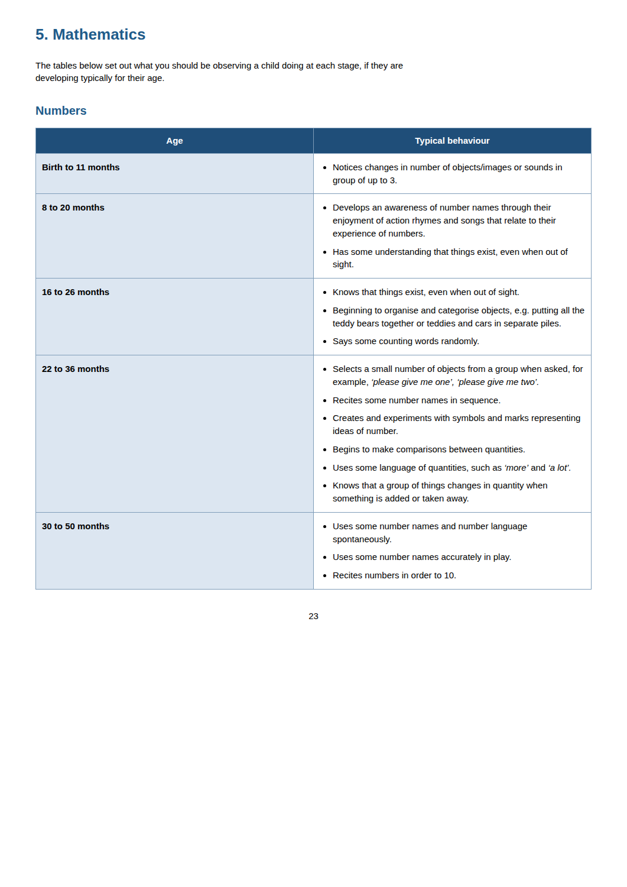5. Mathematics
The tables below set out what you should be observing a child doing at each stage, if they are developing typically for their age.
Numbers
| Age | Typical behaviour |
| --- | --- |
| Birth to 11 months | Notices changes in number of objects/images or sounds in group of up to 3. |
| 8 to 20 months | Develops an awareness of number names through their enjoyment of action rhymes and songs that relate to their experience of numbers. Has some understanding that things exist, even when out of sight. |
| 16 to 26 months | Knows that things exist, even when out of sight. Beginning to organise and categorise objects, e.g. putting all the teddy bears together or teddies and cars in separate piles. Says some counting words randomly. |
| 22 to 36 months | Selects a small number of objects from a group when asked, for example, ‘please give me one’, ‘please give me two’. Recites some number names in sequence. Creates and experiments with symbols and marks representing ideas of number. Begins to make comparisons between quantities. Uses some language of quantities, such as ‘more’ and ‘a lot’. Knows that a group of things changes in quantity when something is added or taken away. |
| 30 to 50 months | Uses some number names and number language spontaneously. Uses some number names accurately in play. Recites numbers in order to 10. |
23